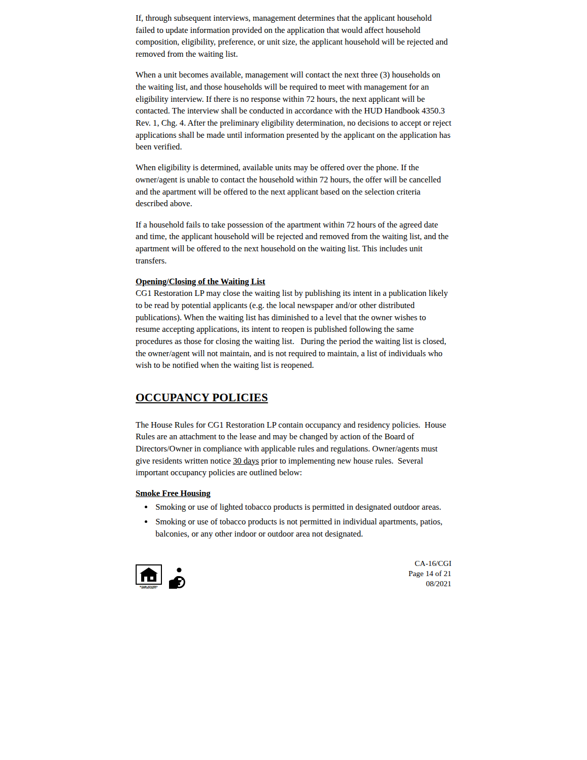If, through subsequent interviews, management determines that the applicant household failed to update information provided on the application that would affect household composition, eligibility, preference, or unit size, the applicant household will be rejected and removed from the waiting list.
When a unit becomes available, management will contact the next three (3) households on the waiting list, and those households will be required to meet with management for an eligibility interview. If there is no response within 72 hours, the next applicant will be contacted. The interview shall be conducted in accordance with the HUD Handbook 4350.3 Rev. 1, Chg. 4. After the preliminary eligibility determination, no decisions to accept or reject applications shall be made until information presented by the applicant on the application has been verified.
When eligibility is determined, available units may be offered over the phone. If the owner/agent is unable to contact the household within 72 hours, the offer will be cancelled and the apartment will be offered to the next applicant based on the selection criteria described above.
If a household fails to take possession of the apartment within 72 hours of the agreed date and time, the applicant household will be rejected and removed from the waiting list, and the apartment will be offered to the next household on the waiting list. This includes unit transfers.
Opening/Closing of the Waiting List
CG1 Restoration LP may close the waiting list by publishing its intent in a publication likely to be read by potential applicants (e.g. the local newspaper and/or other distributed publications). When the waiting list has diminished to a level that the owner wishes to resume accepting applications, its intent to reopen is published following the same procedures as those for closing the waiting list. During the period the waiting list is closed, the owner/agent will not maintain, and is not required to maintain, a list of individuals who wish to be notified when the waiting list is reopened.
OCCUPANCY POLICIES
The House Rules for CG1 Restoration LP contain occupancy and residency policies. House Rules are an attachment to the lease and may be changed by action of the Board of Directors/Owner in compliance with applicable rules and regulations. Owner/agents must give residents written notice 30 days prior to implementing new house rules. Several important occupancy policies are outlined below:
Smoke Free Housing
Smoking or use of lighted tobacco products is permitted in designated outdoor areas.
Smoking or use of tobacco products is not permitted in individual apartments, patios, balconies, or any other indoor or outdoor area not designated.
EQUAL HOUSING OPPORTUNITY
CA-16/CGI
Page 14 of 21
08/2021